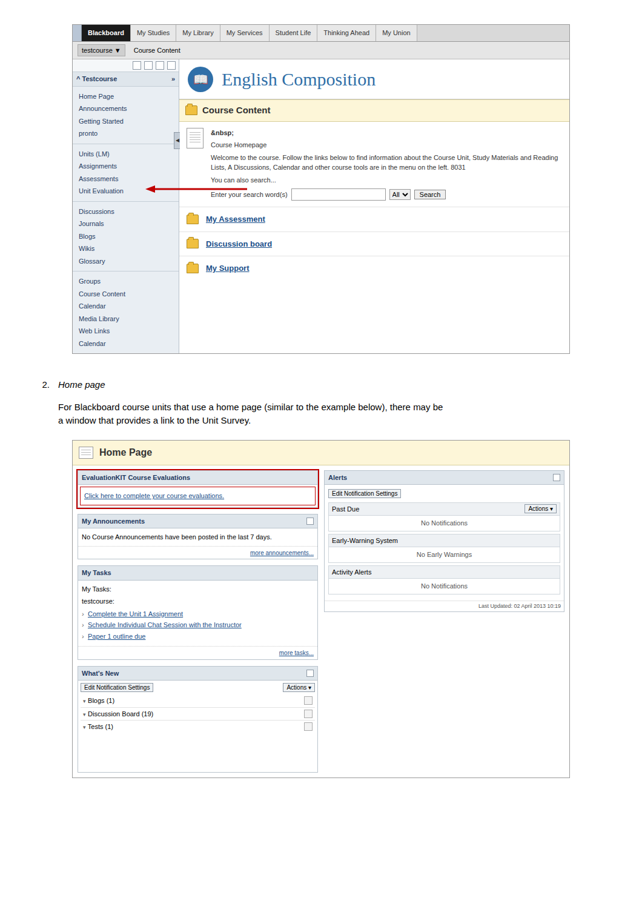Blackboard
My Studies
My Library
My Services
Student Life
Thinking Ahead
My Union
testcourse ▼ Course Content
^ Testcourse»
Home Page
Announcements
Getting Started
pronto
Units (LM)
Assignments
Assessments
Unit Evaluation
Discussions
Journals
Blogs
Wikis
Glossary
Groups
Course Content
Calendar
Media Library
Web Links
Calendar
◀
📖
English Composition
Course Content
&nbsp;
Course Homepage
Welcome to the course. Follow the links below to find information about the Course Unit, Study Materials and Reading Lists, A Discussions, Calendar and other course tools are in the menu on the left. 8031
You can also search...
Enter your search word(s) All Search
My Assessment
Discussion board
My Support
Home page
For Blackboard course units that use a home page (similar to the example below), there may be a window that provides a link to the Unit Survey.
Home Page
EvaluationKIT Course Evaluations
Click here to complete your course evaluations.
My Announcements
No Course Announcements have been posted in the last 7 days.
more announcements...
My Tasks
My Tasks:
testcourse:
Complete the Unit 1 Assignment
Schedule Individual Chat Session with the Instructor
Paper 1 outline due
more tasks...
What's New
Edit Notification Settings Actions ▾
▾ Blogs (1)
▾ Discussion Board (19)
▾ Tests (1)
Alerts
Edit Notification Settings
Past Due Actions ▾
No Notifications
Early-Warning System
No Early Warnings
Activity Alerts
No Notifications
Last Updated: 02 April 2013 10:19